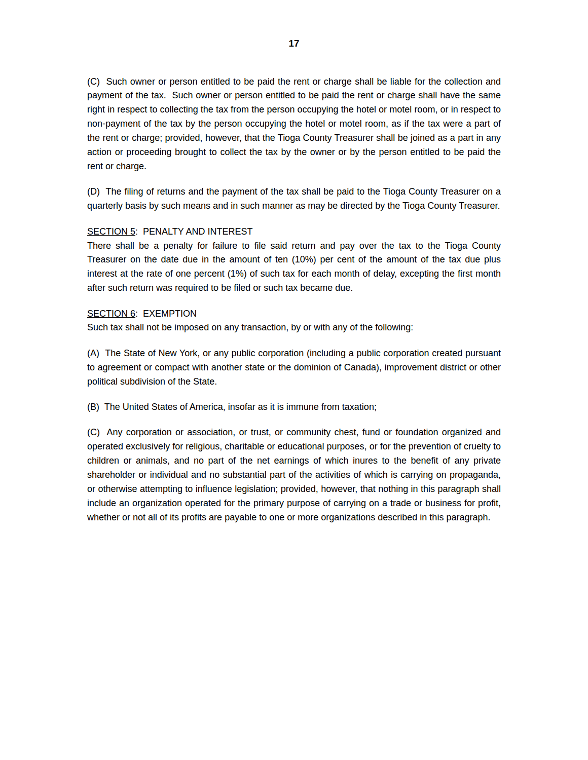17
(C) Such owner or person entitled to be paid the rent or charge shall be liable for the collection and payment of the tax. Such owner or person entitled to be paid the rent or charge shall have the same right in respect to collecting the tax from the person occupying the hotel or motel room, or in respect to non-payment of the tax by the person occupying the hotel or motel room, as if the tax were a part of the rent or charge; provided, however, that the Tioga County Treasurer shall be joined as a part in any action or proceeding brought to collect the tax by the owner or by the person entitled to be paid the rent or charge.
(D) The filing of returns and the payment of the tax shall be paid to the Tioga County Treasurer on a quarterly basis by such means and in such manner as may be directed by the Tioga County Treasurer.
SECTION 5: PENALTY AND INTEREST
There shall be a penalty for failure to file said return and pay over the tax to the Tioga County Treasurer on the date due in the amount of ten (10%) per cent of the amount of the tax due plus interest at the rate of one percent (1%) of such tax for each month of delay, excepting the first month after such return was required to be filed or such tax became due.
SECTION 6: EXEMPTION
Such tax shall not be imposed on any transaction, by or with any of the following:
(A) The State of New York, or any public corporation (including a public corporation created pursuant to agreement or compact with another state or the dominion of Canada), improvement district or other political subdivision of the State.
(B) The United States of America, insofar as it is immune from taxation;
(C) Any corporation or association, or trust, or community chest, fund or foundation organized and operated exclusively for religious, charitable or educational purposes, or for the prevention of cruelty to children or animals, and no part of the net earnings of which inures to the benefit of any private shareholder or individual and no substantial part of the activities of which is carrying on propaganda, or otherwise attempting to influence legislation; provided, however, that nothing in this paragraph shall include an organization operated for the primary purpose of carrying on a trade or business for profit, whether or not all of its profits are payable to one or more organizations described in this paragraph.